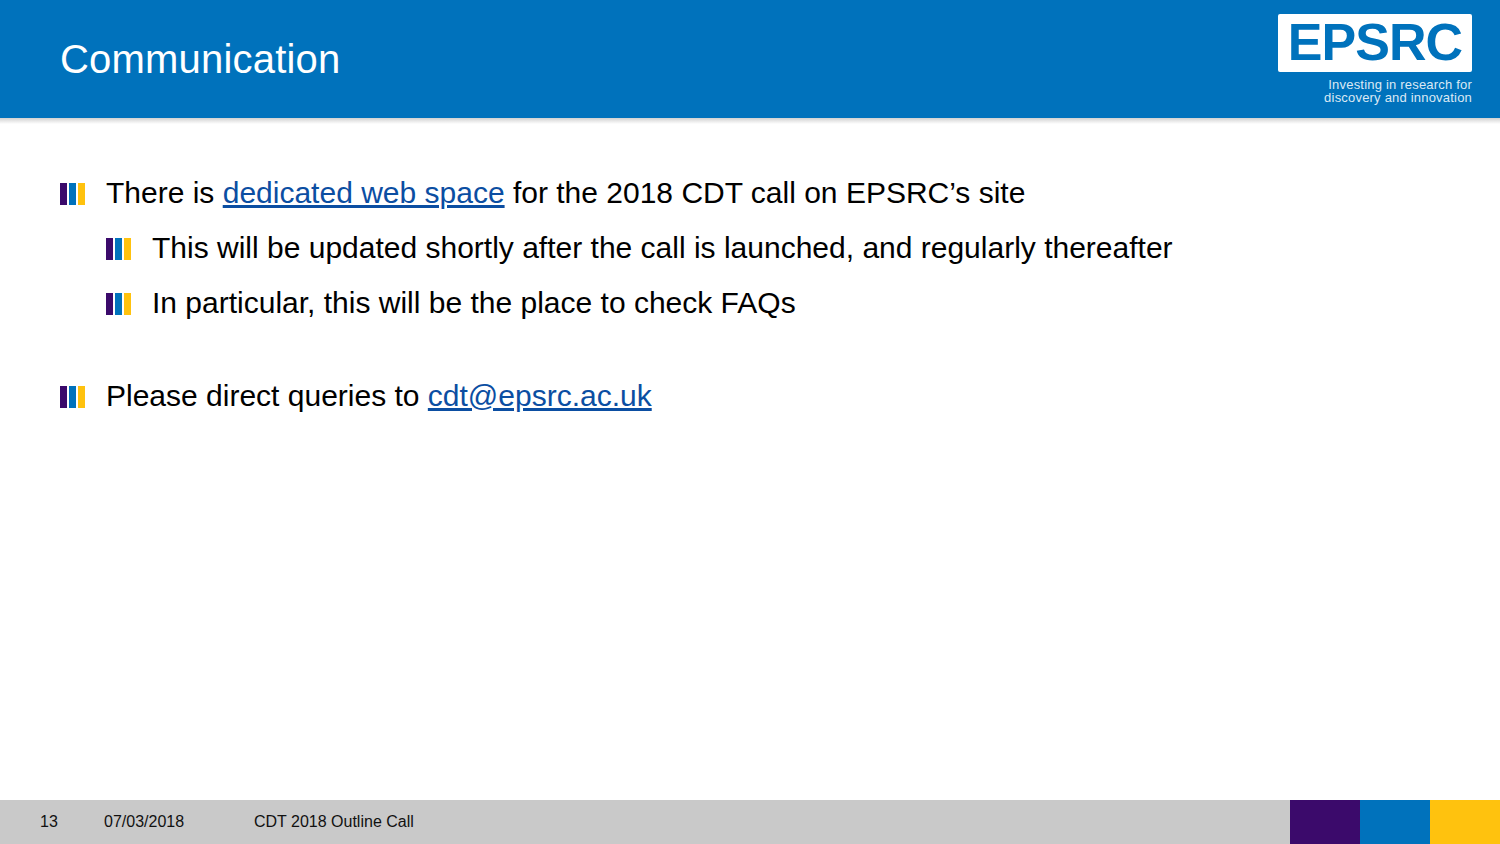Communication
EPSRC
Investing in research for discovery and innovation
There is dedicated web space for the 2018 CDT call on EPSRC’s site
This will be updated shortly after the call is launched, and regularly thereafter
In particular, this will be the place to check FAQs
Please direct queries to cdt@epsrc.ac.uk
13 07/03/2018 CDT 2018 Outline Call